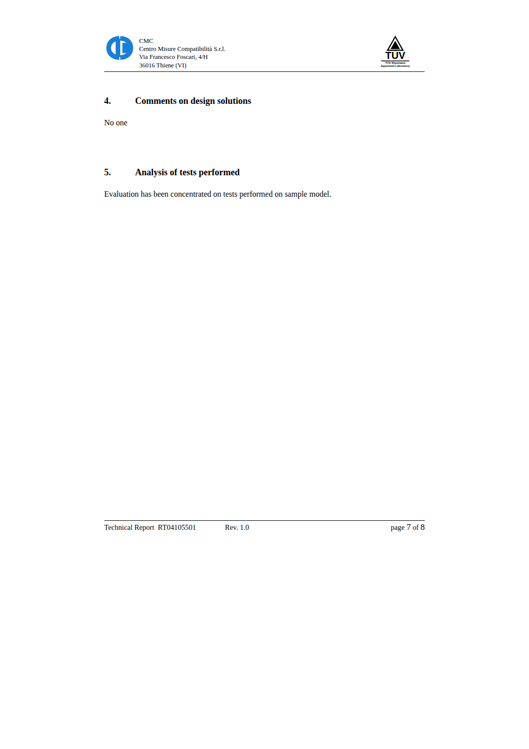CMC
Centro Misure Compatibilità S.r.l.
Via Francesco Foscari, 4/H
36016 Thiene (VI)
TÜV TÜV Rheinland Appointed Laboratory
4. Comments on design solutions
No one
5. Analysis of tests performed
Evaluation has been concentrated on tests performed on sample model.
Technical Report RT04105501 Rev. 1.0 page 7 of 8